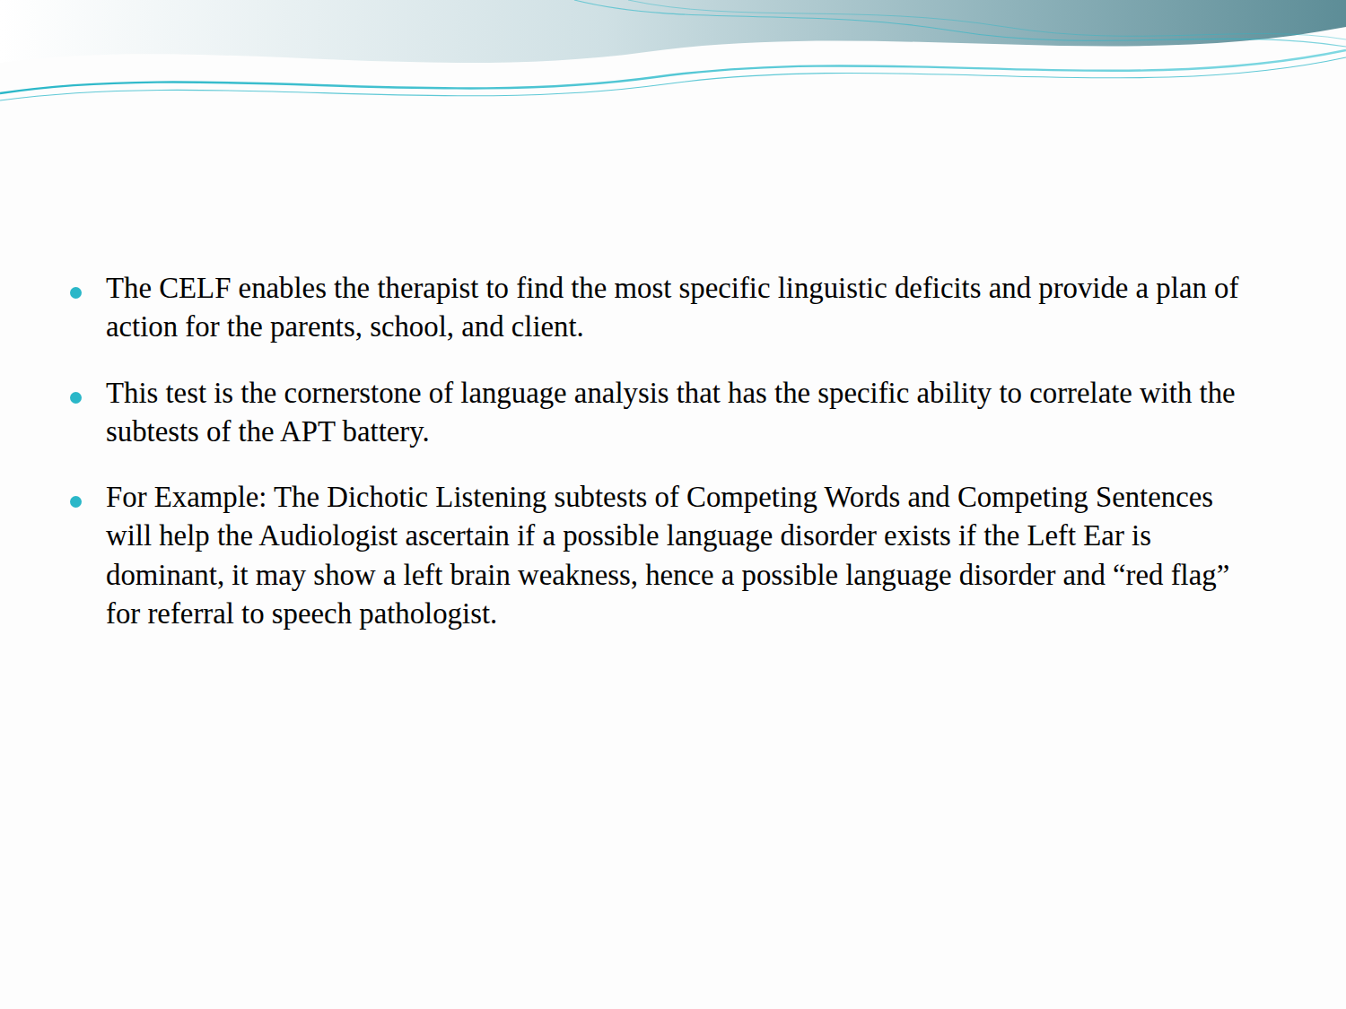The CELF enables the therapist to find the most specific linguistic deficits and provide a plan of action for the parents, school, and client.
This test is the cornerstone of language analysis that has the specific ability to correlate with the subtests of the APT battery.
For Example: The Dichotic Listening subtests of Competing Words and Competing Sentences will help the Audiologist ascertain if a possible language disorder exists if the Left Ear is dominant, it may show a left brain weakness, hence a possible language disorder and “red flag” for referral to speech pathologist.